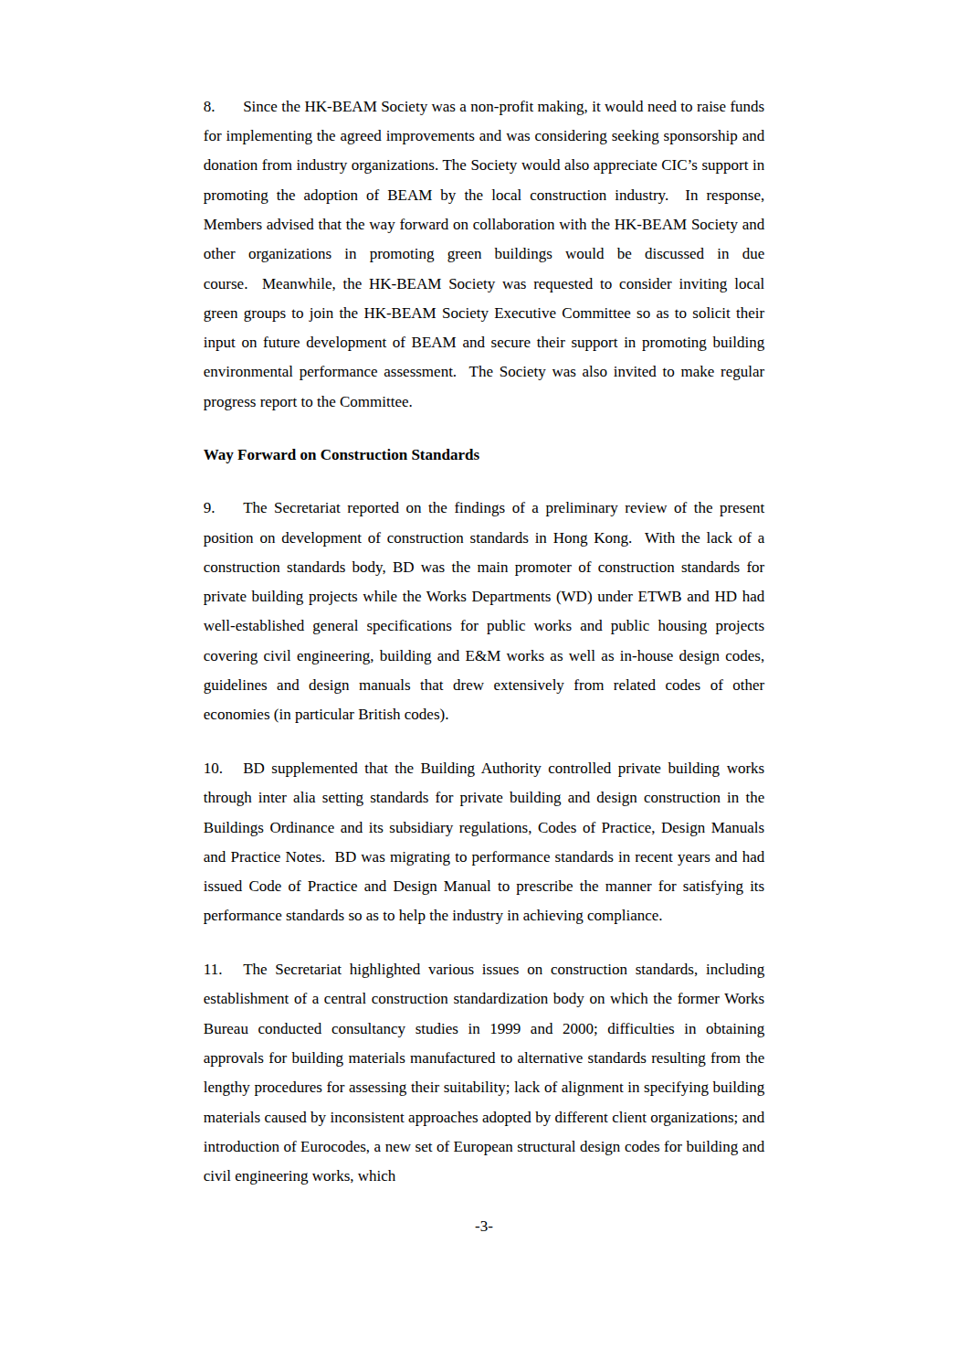8. Since the HK-BEAM Society was a non-profit making, it would need to raise funds for implementing the agreed improvements and was considering seeking sponsorship and donation from industry organizations. The Society would also appreciate CIC’s support in promoting the adoption of BEAM by the local construction industry. In response, Members advised that the way forward on collaboration with the HK-BEAM Society and other organizations in promoting green buildings would be discussed in due course. Meanwhile, the HK-BEAM Society was requested to consider inviting local green groups to join the HK-BEAM Society Executive Committee so as to solicit their input on future development of BEAM and secure their support in promoting building environmental performance assessment. The Society was also invited to make regular progress report to the Committee.
Way Forward on Construction Standards
9. The Secretariat reported on the findings of a preliminary review of the present position on development of construction standards in Hong Kong. With the lack of a construction standards body, BD was the main promoter of construction standards for private building projects while the Works Departments (WD) under ETWB and HD had well-established general specifications for public works and public housing projects covering civil engineering, building and E&M works as well as in-house design codes, guidelines and design manuals that drew extensively from related codes of other economies (in particular British codes).
10. BD supplemented that the Building Authority controlled private building works through inter alia setting standards for private building and design construction in the Buildings Ordinance and its subsidiary regulations, Codes of Practice, Design Manuals and Practice Notes. BD was migrating to performance standards in recent years and had issued Code of Practice and Design Manual to prescribe the manner for satisfying its performance standards so as to help the industry in achieving compliance.
11. The Secretariat highlighted various issues on construction standards, including establishment of a central construction standardization body on which the former Works Bureau conducted consultancy studies in 1999 and 2000; difficulties in obtaining approvals for building materials manufactured to alternative standards resulting from the lengthy procedures for assessing their suitability; lack of alignment in specifying building materials caused by inconsistent approaches adopted by different client organizations; and introduction of Eurocodes, a new set of European structural design codes for building and civil engineering works, which
-3-